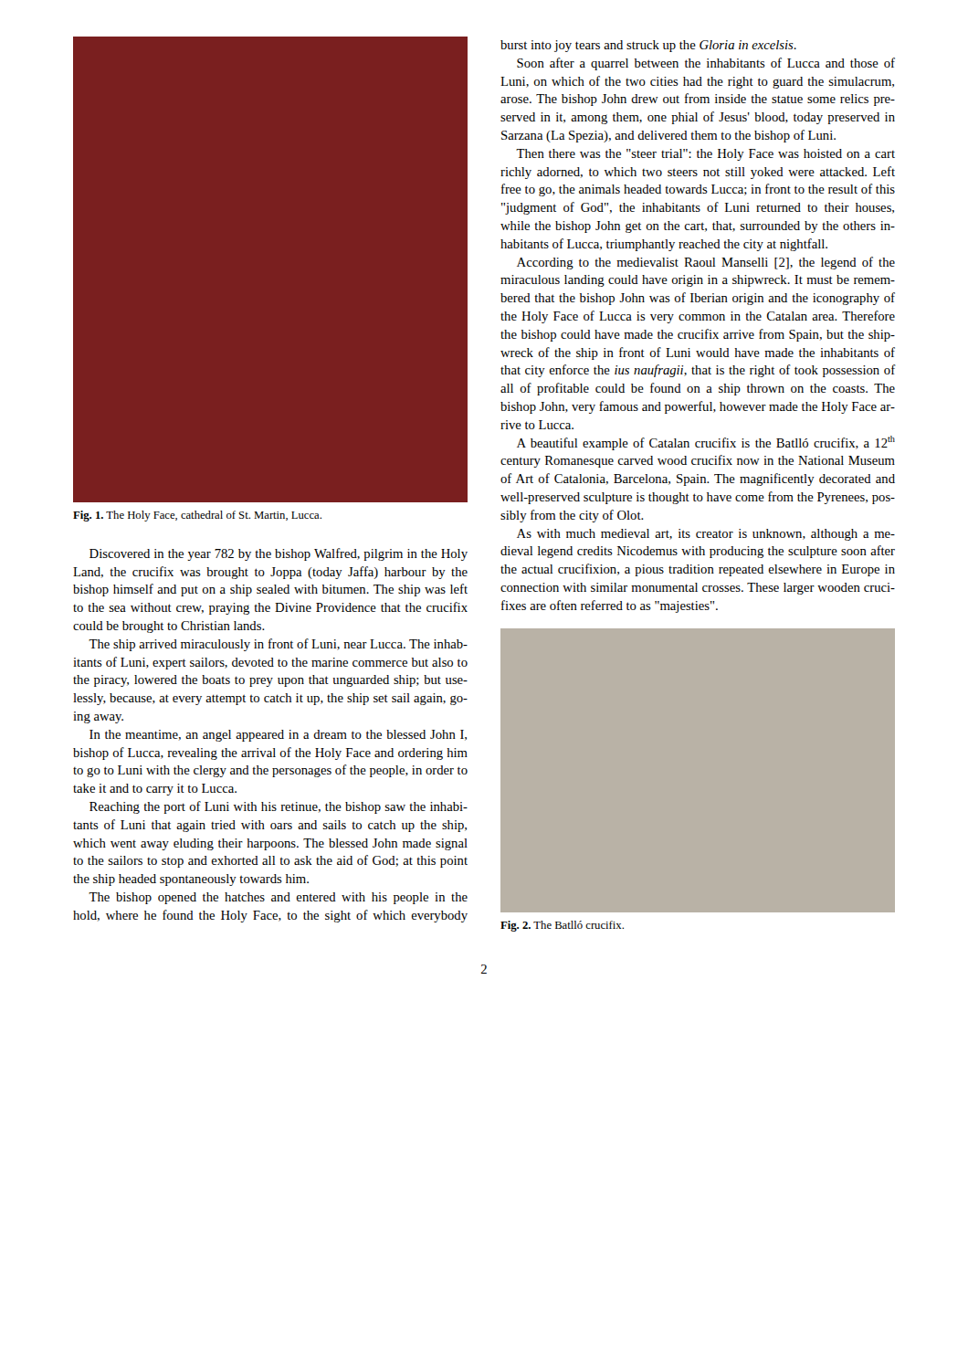Fig. 1. The Holy Face, cathedral of St. Martin, Lucca.
Discovered in the year 782 by the bishop Walfred, pilgrim in the Holy Land, the crucifix was brought to Joppa (today Jaffa) harbour by the bishop himself and put on a ship sealed with bitumen. The ship was left to the sea without crew, praying the Divine Providence that the crucifix could be brought to Christian lands.
The ship arrived miraculously in front of Luni, near Lucca. The inhabitants of Luni, expert sailors, devoted to the marine commerce but also to the piracy, lowered the boats to prey upon that unguarded ship; but uselessly, because, at every attempt to catch it up, the ship set sail again, going away.
In the meantime, an angel appeared in a dream to the blessed John I, bishop of Lucca, revealing the arrival of the Holy Face and ordering him to go to Luni with the clergy and the personages of the people, in order to take it and to carry it to Lucca.
Reaching the port of Luni with his retinue, the bishop saw the inhabitants of Luni that again tried with oars and sails to catch up the ship, which went away eluding their harpoons. The blessed John made signal to the sailors to stop and exhorted all to ask the aid of God; at this point the ship headed spontaneously towards him.
The bishop opened the hatches and entered with his people in the hold, where he found the Holy Face, to the sight of which everybody burst into joy tears and struck up the Gloria in excelsis.
Soon after a quarrel between the inhabitants of Lucca and those of Luni, on which of the two cities had the right to guard the simulacrum, arose. The bishop John drew out from inside the statue some relics preserved in it, among them, one phial of Jesus' blood, today preserved in Sarzana (La Spezia), and delivered them to the bishop of Luni.
Then there was the "steer trial": the Holy Face was hoisted on a cart richly adorned, to which two steers not still yoked were attacked. Left free to go, the animals headed towards Lucca; in front to the result of this "judgment of God", the inhabitants of Luni returned to their houses, while the bishop John get on the cart, that, surrounded by the others inhabitants of Lucca, triumphantly reached the city at nightfall.
According to the medievalist Raoul Manselli [2], the legend of the miraculous landing could have origin in a shipwreck. It must be remembered that the bishop John was of Iberian origin and the iconography of the Holy Face of Lucca is very common in the Catalan area. Therefore the bishop could have made the crucifix arrive from Spain, but the shipwreck of the ship in front of Luni would have made the inhabitants of that city enforce the ius naufragii, that is the right of took possession of all of profitable could be found on a ship thrown on the coasts. The bishop John, very famous and powerful, however made the Holy Face arrive to Lucca.
A beautiful example of Catalan crucifix is the Batlló crucifix, a 12th century Romanesque carved wood crucifix now in the National Museum of Art of Catalonia, Barcelona, Spain. The magnificently decorated and well-preserved sculpture is thought to have come from the Pyrenees, possibly from the city of Olot.
As with much medieval art, its creator is unknown, although a medieval legend credits Nicodemus with producing the sculpture soon after the actual crucifixion, a pious tradition repeated elsewhere in Europe in connection with similar monumental crosses. These larger wooden crucifixes are often referred to as "majesties".
Fig. 2. The Batlló crucifix.
2